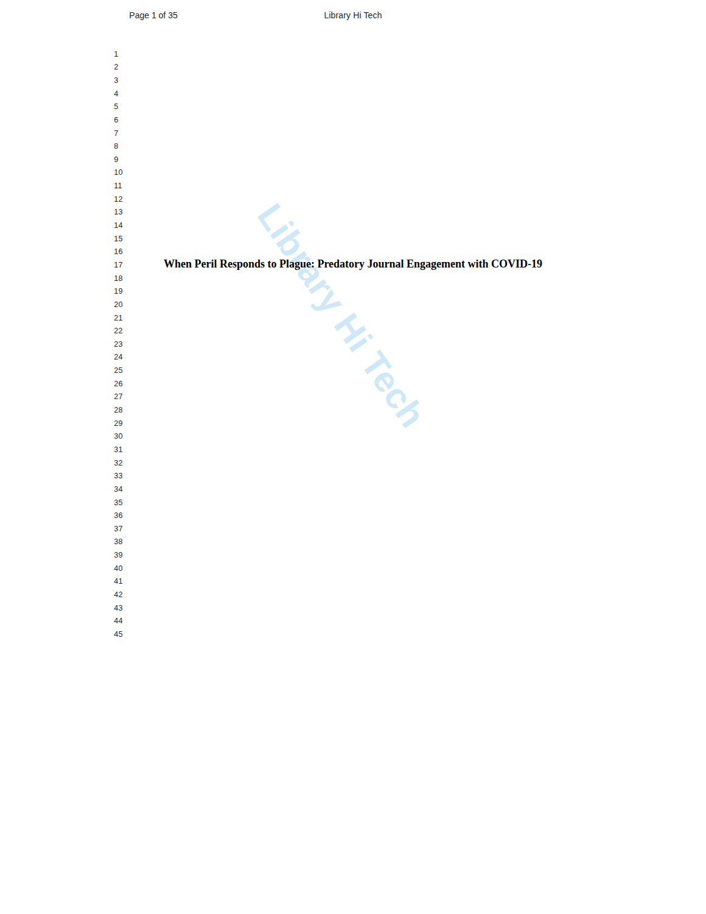Page 1 of 35
Library Hi Tech
1
2
3
4
5
6
7
8
9
10
11
12
13
14
15
16
17
18
19
20
21
22
23
24
25
26
27
28
29
30
31
32
33
34
35
36
37
38
39
40
41
42
43
44
45
46
47
48
49
50
51
52
53
54
55
56
57
58
59
60
Library Hi Tech
When Peril Responds to Plague: Predatory Journal Engagement with COVID-19